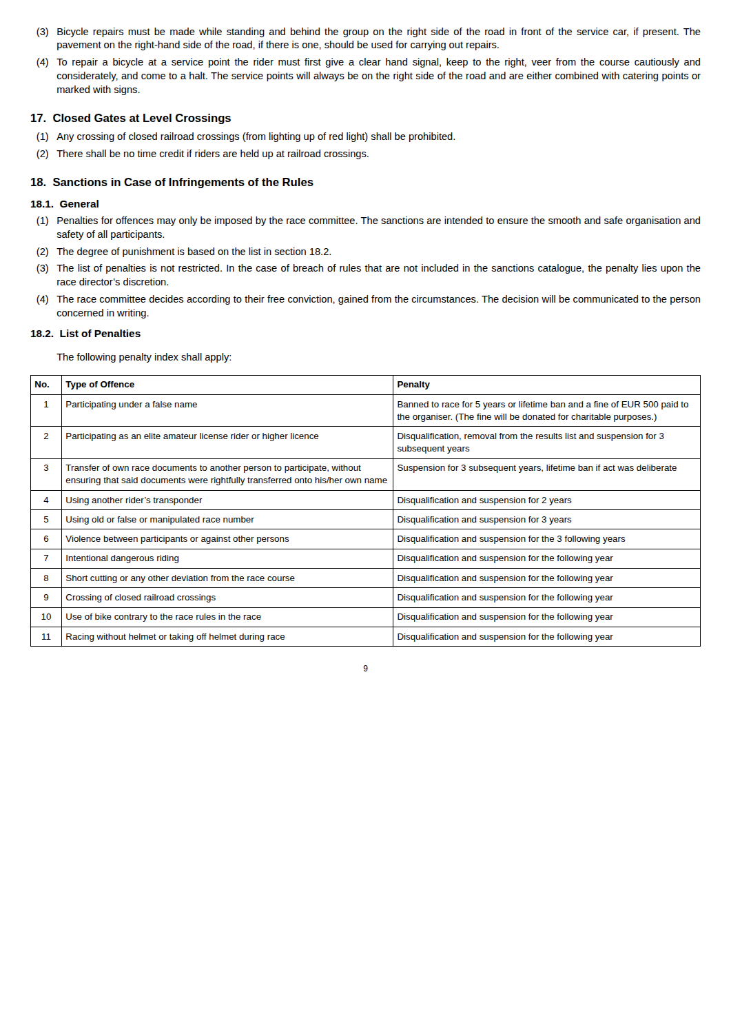(3) Bicycle repairs must be made while standing and behind the group on the right side of the road in front of the service car, if present. The pavement on the right-hand side of the road, if there is one, should be used for carrying out repairs.
(4) To repair a bicycle at a service point the rider must first give a clear hand signal, keep to the right, veer from the course cautiously and considerately, and come to a halt. The service points will always be on the right side of the road and are either combined with catering points or marked with signs.
17. Closed Gates at Level Crossings
(1) Any crossing of closed railroad crossings (from lighting up of red light) shall be prohibited.
(2) There shall be no time credit if riders are held up at railroad crossings.
18. Sanctions in Case of Infringements of the Rules
18.1. General
(1) Penalties for offences may only be imposed by the race committee. The sanctions are intended to ensure the smooth and safe organisation and safety of all participants.
(2) The degree of punishment is based on the list in section 18.2.
(3) The list of penalties is not restricted. In the case of breach of rules that are not included in the sanctions catalogue, the penalty lies upon the race director’s discretion.
(4) The race committee decides according to their free conviction, gained from the circumstances. The decision will be communicated to the person concerned in writing.
18.2. List of Penalties
The following penalty index shall apply:
| No. | Type of Offence | Penalty |
| --- | --- | --- |
| 1 | Participating under a false name | Banned to race for 5 years or lifetime ban and a fine of EUR 500 paid to the organiser. (The fine will be donated for charitable purposes.) |
| 2 | Participating as an elite amateur license rider or higher licence | Disqualification, removal from the results list and suspension for 3 subsequent years |
| 3 | Transfer of own race documents to another person to participate, without ensuring that said documents were rightfully transferred onto his/her own name | Suspension for 3 subsequent years, lifetime ban if act was deliberate |
| 4 | Using another rider’s transponder | Disqualification and suspension for 2 years |
| 5 | Using old or false or manipulated race number | Disqualification and suspension for 3 years |
| 6 | Violence between participants or against other persons | Disqualification and suspension for the 3 following years |
| 7 | Intentional dangerous riding | Disqualification and suspension for the following year |
| 8 | Short cutting or any other deviation from the race course | Disqualification and suspension for the following year |
| 9 | Crossing of closed railroad crossings | Disqualification and suspension for the following year |
| 10 | Use of bike contrary to the race rules in the race | Disqualification and suspension for the following year |
| 11 | Racing without helmet or taking off helmet during race | Disqualification and suspension for the following year |
9